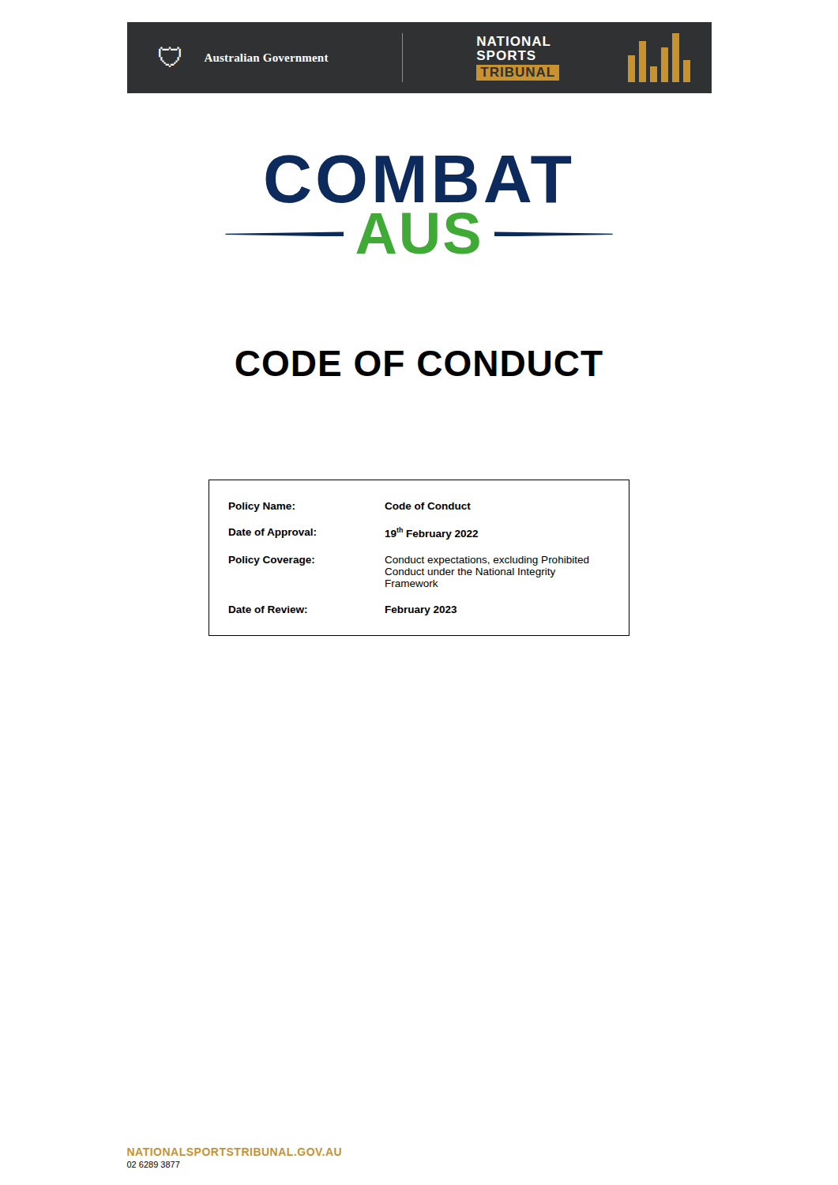🛡
Australian Government
NATIONAL
SPORTS
TRIBUNAL
COMBAT
AUS
CODE OF CONDUCT
| Policy Name: | Code of Conduct |
| Date of Approval: | 19 th February 2022 |
| Policy Coverage: | Conduct expectations, excluding Prohibited Conduct under the National Integrity Framework |
| Date of Review: | February 2023 |
NATIONALSPORTSTRIBUNAL.GOV.AU
02 6289 3877